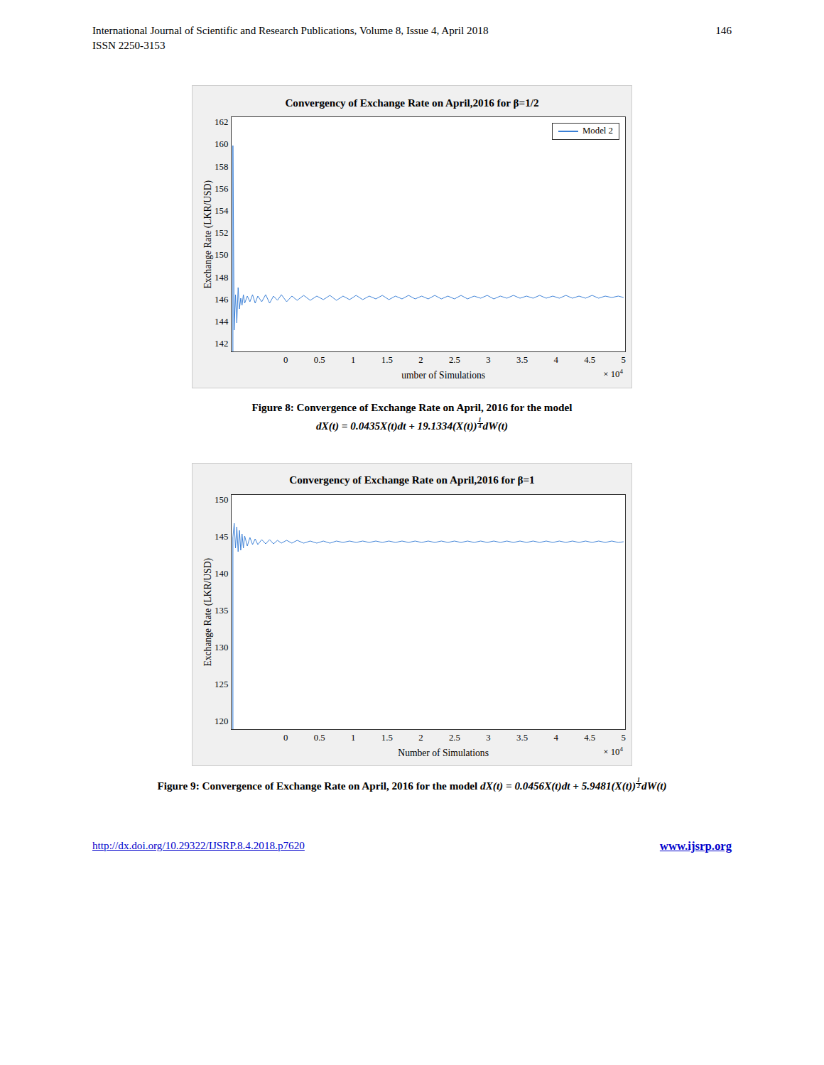International Journal of Scientific and Research Publications, Volume 8, Issue 4, April 2018
ISSN 2250-3153
146
Convergency of Exchange Rate on April,2016 for β=1/2
Exchange Rate (LKR/USD)
162 160 158 156 154 152 150 148 146 144 142
Model 2
00.511.522.533.544.55
umber of Simulations
× 104
Figure 8: Convergence of Exchange Rate on April, 2016 for the model
dX(t) = 0.0435X(t)dt + 19.1334(X(t))14dW(t)
Convergency of Exchange Rate on April,2016 for β=1
Exchange Rate (LKR/USD)
150 145 140 135 130 125 120
00.511.522.533.544.55
Number of Simulations
× 104
Figure 9: Convergence of Exchange Rate on April, 2016 for the model dX(t) = 0.0456X(t)dt + 5.9481(X(t))12dW(t)
http://dx.doi.org/10.29322/IJSRP.8.4.2018.p7620
www.ijsrp.org